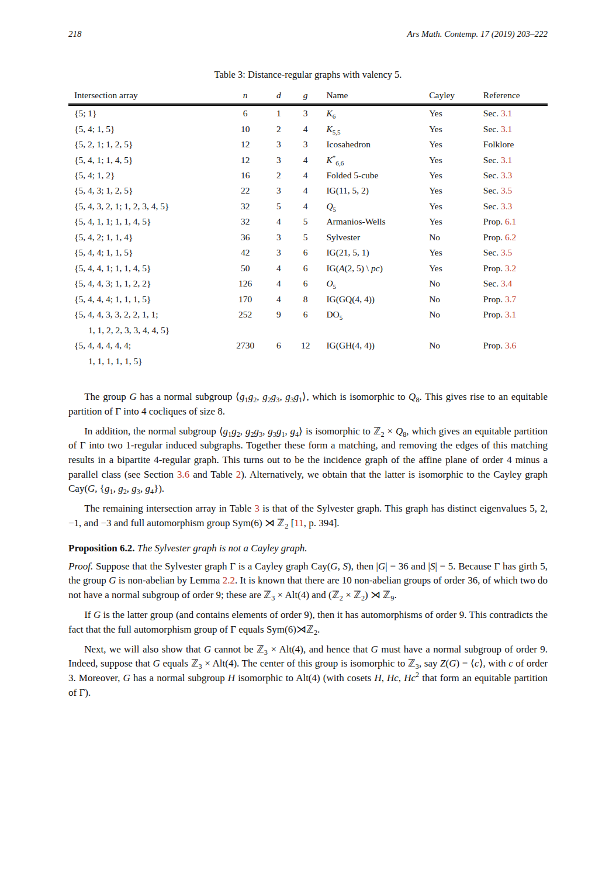218 Ars Math. Contemp. 17 (2019) 203–222
Table 3: Distance-regular graphs with valency 5.
| Intersection array | n | d | g | Name | Cayley | Reference |
| --- | --- | --- | --- | --- | --- | --- |
| {5; 1} | 6 | 1 | 3 | K 6 | Yes | Sec. 3.1 |
| {5, 4; 1, 5} | 10 | 2 | 4 | K 5,5 | Yes | Sec. 3.1 |
| {5, 2, 1; 1, 2, 5} | 12 | 3 | 3 | Icosahedron | Yes | Folklore |
| {5, 4, 1; 1, 4, 5} | 12 | 3 | 4 | K * 6,6 | Yes | Sec. 3.1 |
| {5, 4; 1, 2} | 16 | 2 | 4 | Folded 5-cube | Yes | Sec. 3.3 |
| {5, 4, 3; 1, 2, 5} | 22 | 3 | 4 | IG (11, 5, 2) | Yes | Sec. 3.5 |
| {5, 4, 3, 2, 1; 1, 2, 3, 4, 5} | 32 | 5 | 4 | Q 5 | Yes | Sec. 3.3 |
| {5, 4, 1, 1; 1, 1, 4, 5} | 32 | 4 | 5 | Armanios-Wells | Yes | Prop. 6.1 |
| {5, 4, 2; 1, 1, 4} | 36 | 3 | 5 | Sylvester | No | Prop. 6.2 |
| {5, 4, 4; 1, 1, 5} | 42 | 3 | 6 | IG (21, 5, 1) | Yes | Sec. 3.5 |
| {5, 4, 4, 1; 1, 1, 4, 5} | 50 | 4 | 6 | IG ( A (2, 5) \ pc ) | Yes | Prop. 3.2 |
| {5, 4, 4, 3; 1, 1, 2, 2} | 126 | 4 | 6 | O 5 | No | Sec. 3.4 |
| {5, 4, 4, 4; 1, 1, 1, 5} | 170 | 4 | 8 | IG ( GQ (4, 4)) | No | Prop. 3.7 |
| {5, 4, 4, 3, 3, 2, 2, 1, 1; | 252 | 9 | 6 | DO 5 | No | Prop. 3.1 |
| 1, 1, 2, 2, 3, 3, 4, 4, 5} | | | | | | |
| {5, 4, 4, 4, 4, 4; | 2730 | 6 | 12 | IG ( GH (4, 4)) | No | Prop. 3.6 |
| 1, 1, 1, 1, 1, 5} | | | | | | |
The group G has a normal subgroup ⟨g1g2, g2g3, g3g1⟩, which is isomorphic to Q8. This gives rise to an equitable partition of Γ into 4 cocliques of size 8.
In addition, the normal subgroup ⟨g1g2, g2g3, g3g1, g4⟩ is isomorphic to ℤ2 × Q8, which gives an equitable partition of Γ into two 1-regular induced subgraphs. Together these form a matching, and removing the edges of this matching results in a bipartite 4-regular graph. This turns out to be the incidence graph of the affine plane of order 4 minus a parallel class (see Section 3.6 and Table 2). Alternatively, we obtain that the latter is isomorphic to the Cayley graph Cay(G, {g1, g2, g3, g4}).
The remaining intersection array in Table 3 is that of the Sylvester graph. This graph has distinct eigenvalues 5, 2, −1, and −3 and full automorphism group Sym(6) ⋊ ℤ2 [11, p. 394].
Proposition 6.2. The Sylvester graph is not a Cayley graph.
Proof. Suppose that the Sylvester graph Γ is a Cayley graph Cay(G, S), then |G| = 36 and |S| = 5. Because Γ has girth 5, the group G is non-abelian by Lemma 2.2. It is known that there are 10 non-abelian groups of order 36, of which two do not have a normal subgroup of order 9; these are ℤ3 × Alt(4) and (ℤ2 × ℤ2) ⋊ ℤ9.
If G is the latter group (and contains elements of order 9), then it has automorphisms of order 9. This contradicts the fact that the full automorphism group of Γ equals Sym(6)⋊ℤ2.
Next, we will also show that G cannot be ℤ3 × Alt(4), and hence that G must have a normal subgroup of order 9. Indeed, suppose that G equals ℤ3 × Alt(4). The center of this group is isomorphic to ℤ3, say Z(G) = ⟨c⟩, with c of order 3. Moreover, G has a normal subgroup H isomorphic to Alt(4) (with cosets H, Hc, Hc2 that form an equitable partition of Γ).